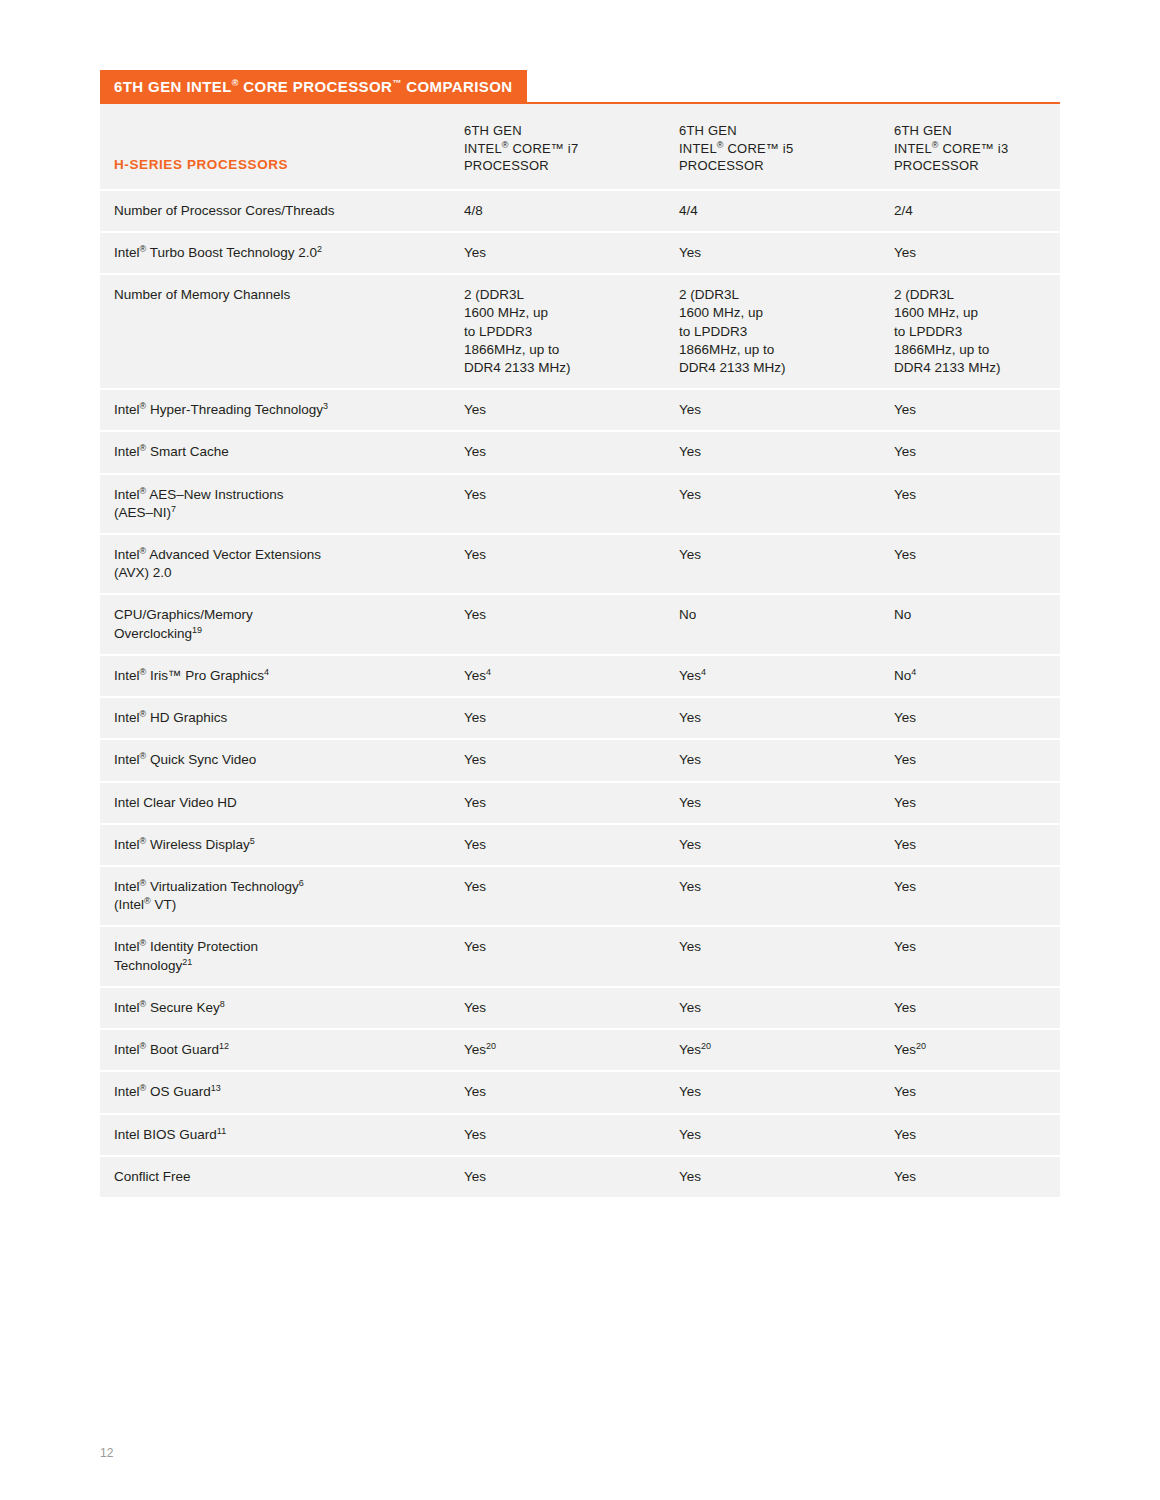6TH GEN INTEL® CORE PROCESSOR™ COMPARISON
| H-SERIES PROCESSORS | 6TH GEN INTEL ® CORE™ i7 PROCESSOR | 6TH GEN INTEL ® CORE™ i5 PROCESSOR | 6TH GEN INTEL ® CORE™ i3 PROCESSOR |
| --- | --- | --- | --- |
| Number of Processor Cores/Threads | 4/8 | 4/4 | 2/4 |
| Intel ® Turbo Boost Technology 2.0 2 | Yes | Yes | Yes |
| Number of Memory Channels | 2 (DDR3L 1600 MHz, up to LPDDR3 1866MHz, up to DDR4 2133 MHz) | 2 (DDR3L 1600 MHz, up to LPDDR3 1866MHz, up to DDR4 2133 MHz) | 2 (DDR3L 1600 MHz, up to LPDDR3 1866MHz, up to DDR4 2133 MHz) |
| Intel ® Hyper-Threading Technology 3 | Yes | Yes | Yes |
| Intel ® Smart Cache | Yes | Yes | Yes |
| Intel ® AES–New Instructions (AES–NI) 7 | Yes | Yes | Yes |
| Intel ® Advanced Vector Extensions (AVX) 2.0 | Yes | Yes | Yes |
| CPU/Graphics/Memory Overclocking 19 | Yes | No | No |
| Intel ® Iris™ Pro Graphics 4 | Yes 4 | Yes 4 | No 4 |
| Intel ® HD Graphics | Yes | Yes | Yes |
| Intel ® Quick Sync Video | Yes | Yes | Yes |
| Intel Clear Video HD | Yes | Yes | Yes |
| Intel ® Wireless Display 5 | Yes | Yes | Yes |
| Intel ® Virtualization Technology 6 (Intel ® VT) | Yes | Yes | Yes |
| Intel ® Identity Protection Technology 21 | Yes | Yes | Yes |
| Intel ® Secure Key 8 | Yes | Yes | Yes |
| Intel ® Boot Guard 12 | Yes 20 | Yes 20 | Yes 20 |
| Intel ® OS Guard 13 | Yes | Yes | Yes |
| Intel BIOS Guard 11 | Yes | Yes | Yes |
| Conflict Free | Yes | Yes | Yes |
12